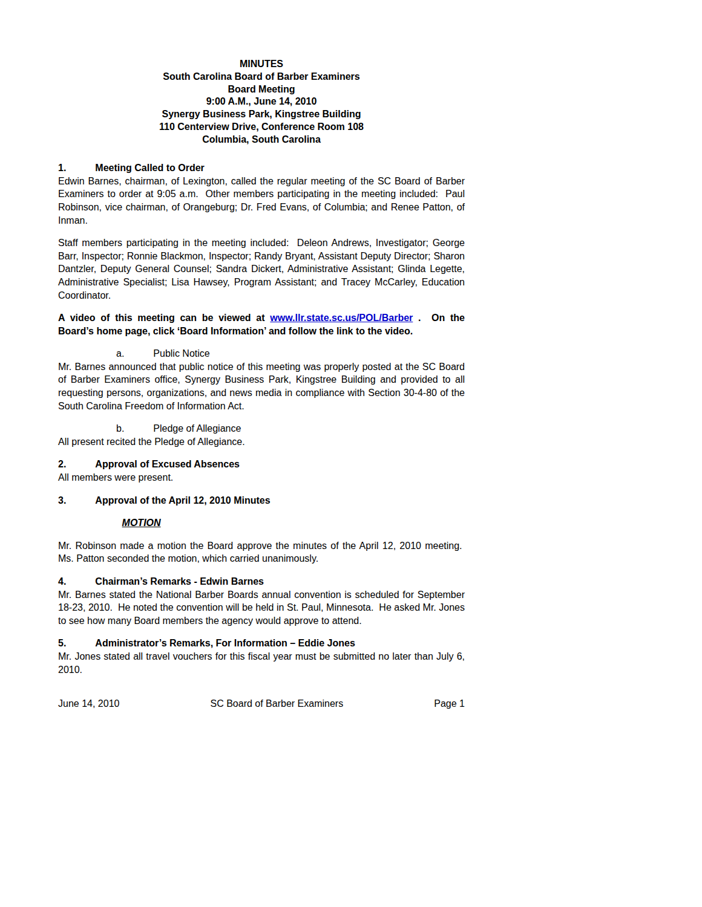MINUTES
South Carolina Board of Barber Examiners
Board Meeting
9:00 A.M., June 14, 2010
Synergy Business Park, Kingstree Building
110 Centerview Drive, Conference Room 108
Columbia, South Carolina
1. Meeting Called to Order
Edwin Barnes, chairman, of Lexington, called the regular meeting of the SC Board of Barber Examiners to order at 9:05 a.m. Other members participating in the meeting included: Paul Robinson, vice chairman, of Orangeburg; Dr. Fred Evans, of Columbia; and Renee Patton, of Inman.
Staff members participating in the meeting included: Deleon Andrews, Investigator; George Barr, Inspector; Ronnie Blackmon, Inspector; Randy Bryant, Assistant Deputy Director; Sharon Dantzler, Deputy General Counsel; Sandra Dickert, Administrative Assistant; Glinda Legette, Administrative Specialist; Lisa Hawsey, Program Assistant; and Tracey McCarley, Education Coordinator.
A video of this meeting can be viewed at www.llr.state.sc.us/POL/Barber . On the Board’s home page, click ‘Board Information’ and follow the link to the video.
a. Public Notice
Mr. Barnes announced that public notice of this meeting was properly posted at the SC Board of Barber Examiners office, Synergy Business Park, Kingstree Building and provided to all requesting persons, organizations, and news media in compliance with Section 30-4-80 of the South Carolina Freedom of Information Act.
b. Pledge of Allegiance
All present recited the Pledge of Allegiance.
2. Approval of Excused Absences
All members were present.
3. Approval of the April 12, 2010 Minutes
MOTION
Mr. Robinson made a motion the Board approve the minutes of the April 12, 2010 meeting. Ms. Patton seconded the motion, which carried unanimously.
4. Chairman’s Remarks - Edwin Barnes
Mr. Barnes stated the National Barber Boards annual convention is scheduled for September 18-23, 2010. He noted the convention will be held in St. Paul, Minnesota. He asked Mr. Jones to see how many Board members the agency would approve to attend.
5. Administrator’s Remarks, For Information – Eddie Jones
Mr. Jones stated all travel vouchers for this fiscal year must be submitted no later than July 6, 2010.
June 14, 2010 SC Board of Barber Examiners Page 1